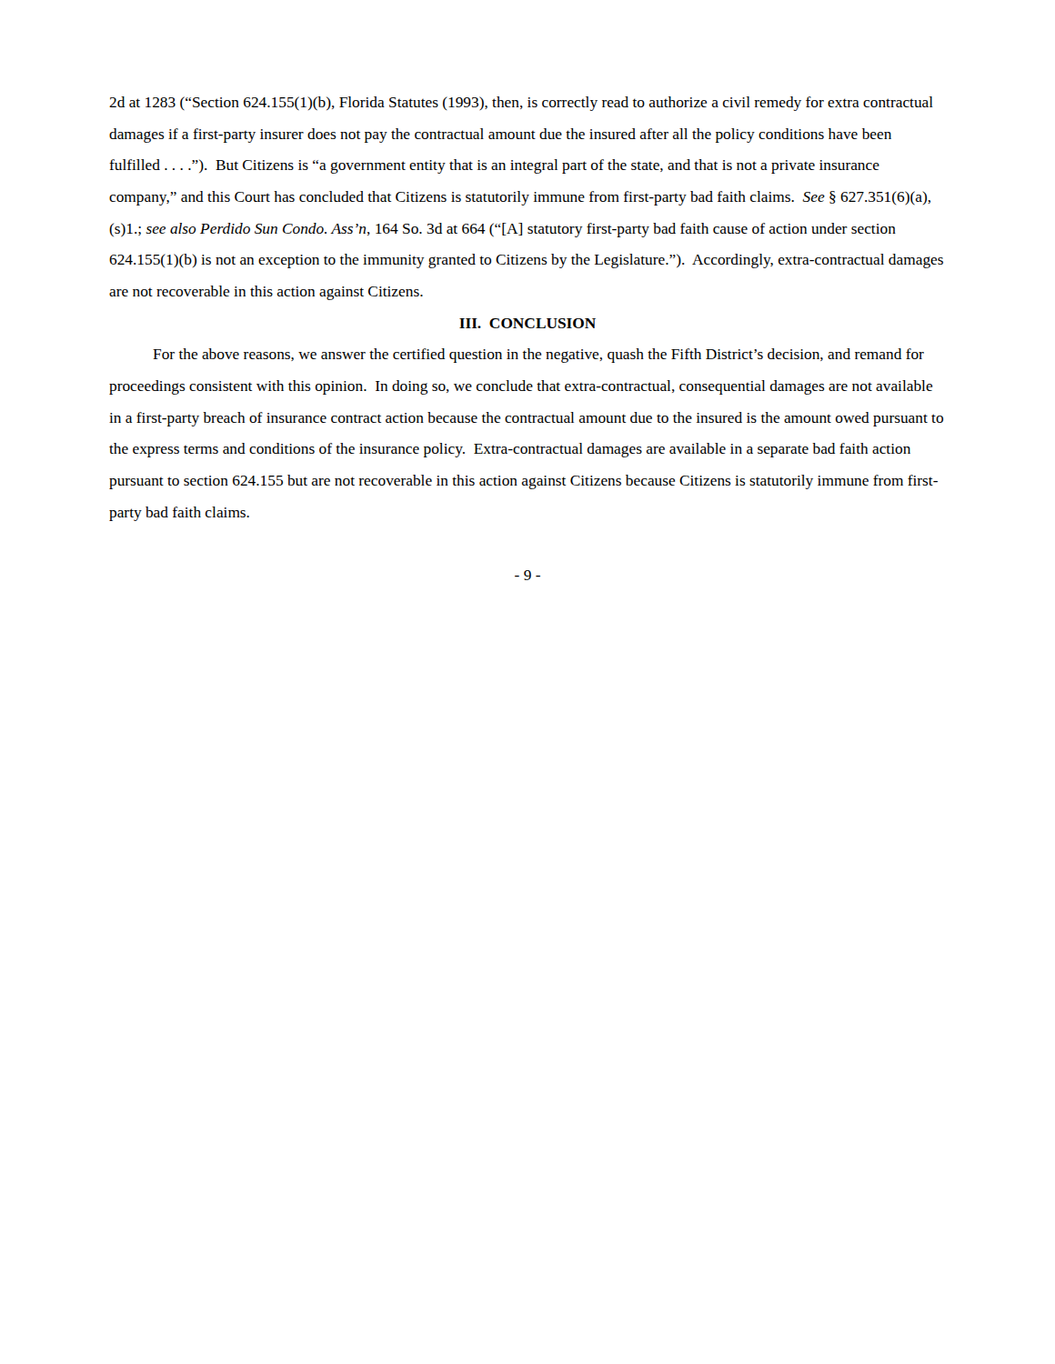2d at 1283 (“Section 624.155(1)(b), Florida Statutes (1993), then, is correctly read to authorize a civil remedy for extra contractual damages if a first-party insurer does not pay the contractual amount due the insured after all the policy conditions have been fulfilled . . . .”). But Citizens is “a government entity that is an integral part of the state, and that is not a private insurance company,” and this Court has concluded that Citizens is statutorily immune from first-party bad faith claims. See § 627.351(6)(a), (s)1.; see also Perdido Sun Condo. Ass’n, 164 So. 3d at 664 (“[A] statutory first-party bad faith cause of action under section 624.155(1)(b) is not an exception to the immunity granted to Citizens by the Legislature.”). Accordingly, extra-contractual damages are not recoverable in this action against Citizens.
III. CONCLUSION
For the above reasons, we answer the certified question in the negative, quash the Fifth District’s decision, and remand for proceedings consistent with this opinion. In doing so, we conclude that extra-contractual, consequential damages are not available in a first-party breach of insurance contract action because the contractual amount due to the insured is the amount owed pursuant to the express terms and conditions of the insurance policy. Extra-contractual damages are available in a separate bad faith action pursuant to section 624.155 but are not recoverable in this action against Citizens because Citizens is statutorily immune from first-party bad faith claims.
- 9 -